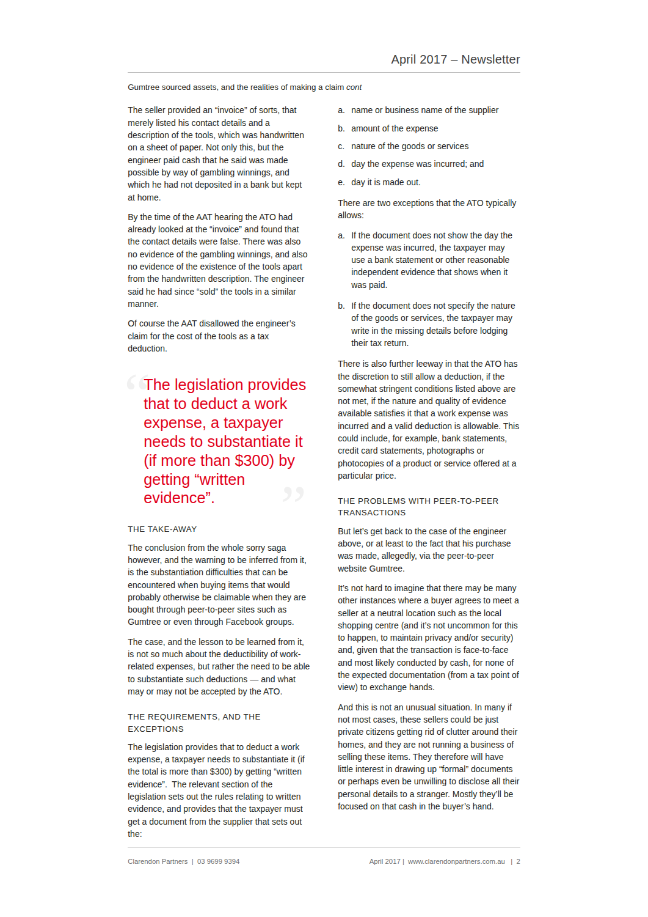April 2017 – Newsletter
Gumtree sourced assets, and the realities of making a claim cont
The seller provided an “invoice” of sorts, that merely listed his contact details and a description of the tools, which was handwritten on a sheet of paper. Not only this, but the engineer paid cash that he said was made possible by way of gambling winnings, and which he had not deposited in a bank but kept at home.
By the time of the AAT hearing the ATO had already looked at the “invoice” and found that the contact details were false. There was also no evidence of the gambling winnings, and also no evidence of the existence of the tools apart from the handwritten description. The engineer said he had since “sold” the tools in a similar manner.
Of course the AAT disallowed the engineer’s claim for the cost of the tools as a tax deduction.
“ ” The legislation provides that to deduct a work expense, a taxpayer needs to substantiate it (if more than $300) by getting “written evidence”.
The take-away
The conclusion from the whole sorry saga however, and the warning to be inferred from it, is the substantiation difficulties that can be encountered when buying items that would probably otherwise be claimable when they are bought through peer-to-peer sites such as Gumtree or even through Facebook groups.
The case, and the lesson to be learned from it, is not so much about the deductibility of work-related expenses, but rather the need to be able to substantiate such deductions — and what may or may not be accepted by the ATO.
The requirements, and the exceptions
The legislation provides that to deduct a work expense, a taxpayer needs to substantiate it (if the total is more than $300) by getting “written evidence”. The relevant section of the legislation sets out the rules relating to written evidence, and provides that the taxpayer must get a document from the supplier that sets out the:
a. name or business name of the supplier
b. amount of the expense
c. nature of the goods or services
d. day the expense was incurred; and
e. day it is made out.
There are two exceptions that the ATO typically allows:
a. If the document does not show the day the expense was incurred, the taxpayer may use a bank statement or other reasonable independent evidence that shows when it was paid.
b. If the document does not specify the nature of the goods or services, the taxpayer may write in the missing details before lodging their tax return.
There is also further leeway in that the ATO has the discretion to still allow a deduction, if the somewhat stringent conditions listed above are not met, if the nature and quality of evidence available satisfies it that a work expense was incurred and a valid deduction is allowable. This could include, for example, bank statements, credit card statements, photographs or photocopies of a product or service offered at a particular price.
The problems with peer-to-peer transactions
But let’s get back to the case of the engineer above, or at least to the fact that his purchase was made, allegedly, via the peer-to-peer website Gumtree.
It’s not hard to imagine that there may be many other instances where a buyer agrees to meet a seller at a neutral location such as the local shopping centre (and it’s not uncommon for this to happen, to maintain privacy and/or security) and, given that the transaction is face-to-face and most likely conducted by cash, for none of the expected documentation (from a tax point of view) to exchange hands.
And this is not an unusual situation. In many if not most cases, these sellers could be just private citizens getting rid of clutter around their homes, and they are not running a business of selling these items. They therefore will have little interest in drawing up “formal” documents or perhaps even be unwilling to disclose all their personal details to a stranger. Mostly they’ll be focused on that cash in the buyer’s hand.
Clarendon Partners | 03 9699 9394
April 2017 | www.clarendonpartners.com.au | 2